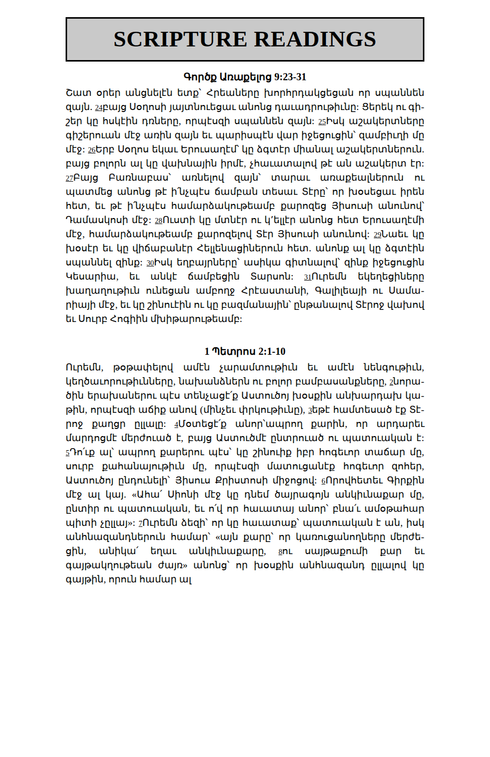SCRIPTURE READINGS
Գործք Առաքելոց 9:23-31
Շատ օրեր անցնելէն ետք՝ Հրեաները խորհրդակցեցան որ սպաննեն զայն. 24բայց Սօղոսի յայտնուեցաւ անոնց դաւադրութիւնը: Ցերեկ ու գիշեր կը հսկէին դռները, որպէսզի սպաննեն զայն: 25 Իսկ աշակերտները գիշերուան մէջ առին զայն եւ պարիսպէն վար իջեցուցին՝ զամբիւղի մը մէջ: 26 Երբ Սօղոս եկաւ Երուսաղէմ՝ կը ձգտէր միանալ աշակերտներուն. բայց բոլորն ալ կը վախնային իրմէ, չհաւատալով թէ ան աշակերտ էր: 27 Բայց Բառնաբաս՝ առնելով զայն՝ տարաւ առաքեալներուն ու պատմեց անոնց թէ ի՛նչպէս ճամբան տեսաւ Տէրը՝ որ խօսեցաւ իրեն հետ, եւ թէ ի՛նչպէս համարձակութեամբ քարոզեց Յիսուսի անունով՝ Դամասկոսի մէջ: 28 Ուստի կը մտնէր ու կ՚ելլէր անոնց հետ Երուսաղէմի մէջ, համարձակութեամբ քարոզելով Տէր Յիսուսի անունով: 29 Նաեւ կը խօսէր եւ կը վիճաբանէր Հելլենացիներուն հետ. անոնք ալ կը ձգտէին սպաննել զինք: 30 Իսկ եղբայրները՝ ասիկա գիտնալով՝ զինք իջեցուցին Կեսարիա, եւ անկէ ճամբեցին Տարսոն: 31 Ուրեմն եկեղեցիները խաղաղութիւն ունեցան ամբողջ Հրէաստանի, Գալիլեայի ու Սամարիայի մէջ, եւ կը շինուէին ու կը բազմանային՝ ընթանալով Տէրոջ վախով եւ Սուրբ Հոգիին մխիթարութեամբ:
1 Պետրոս 2:1-10
Ուրեմն, թօթափելով ամէն չարամտութիւն եւ ամէն նենգութիւն, կեղծաւորութիւնները, նախանձներն ու բոլոր բամբասանքները, 2նորածին երախաներու պէս տենչացէ՛ք Աստուծոյ խօսքին անխարդախ կաթին, որպէսզի աճիք անով (մինչեւ փրկութիւնը), 3եթէ համտեսած էք Տէրոջ քաղցր ըլլալը: 4 Մօտեցէ՛ք անոր՝ապրող քարին, որ արդարեւ մարդոցմէ մերժուած է, բայց Աստուծմէ ընտրուած ու պատուական է: 5 Դո՛ւք ալ՝ ապրող քարերու պէս՝ կը շինուիք իբր հոգեւոր տաճար մը, սուրբ քահանայութիւն մը, որպէսզի մատուցանէք հոգեւոր զոհեր, Աստուծոյ ընդունելի՝ Յիսուս Քրիստոսի միջոցով: 6 Որովհետեւ Գիրքին մէջ ալ կայ. «Ահա՛ Սիոնի մէջ կը դնեմ ծայրագոյն անկիւնաքար մը, ընտիր ու պատուական, եւ ո՛վ որ հաւատայ անոր՝ բնա՛ւ ամօթահար պիտի չըլլայ»: 7 Ուրեմն ձեզի՝ որ կը հաւատաք՝ պատուական է ան, իսկ անհնազանդներուն համար՝ «այն քարը՝ որ կառուցանողները մերժեցին, անիկա՛ եղաւ անկիւնաքարը, 8ու սայթաքումի քար եւ գայթակղութեան ժայռ» անոնց՝ որ խօսքին անհնազանդ ըլլալով կը գայթին, որուն համար ալ